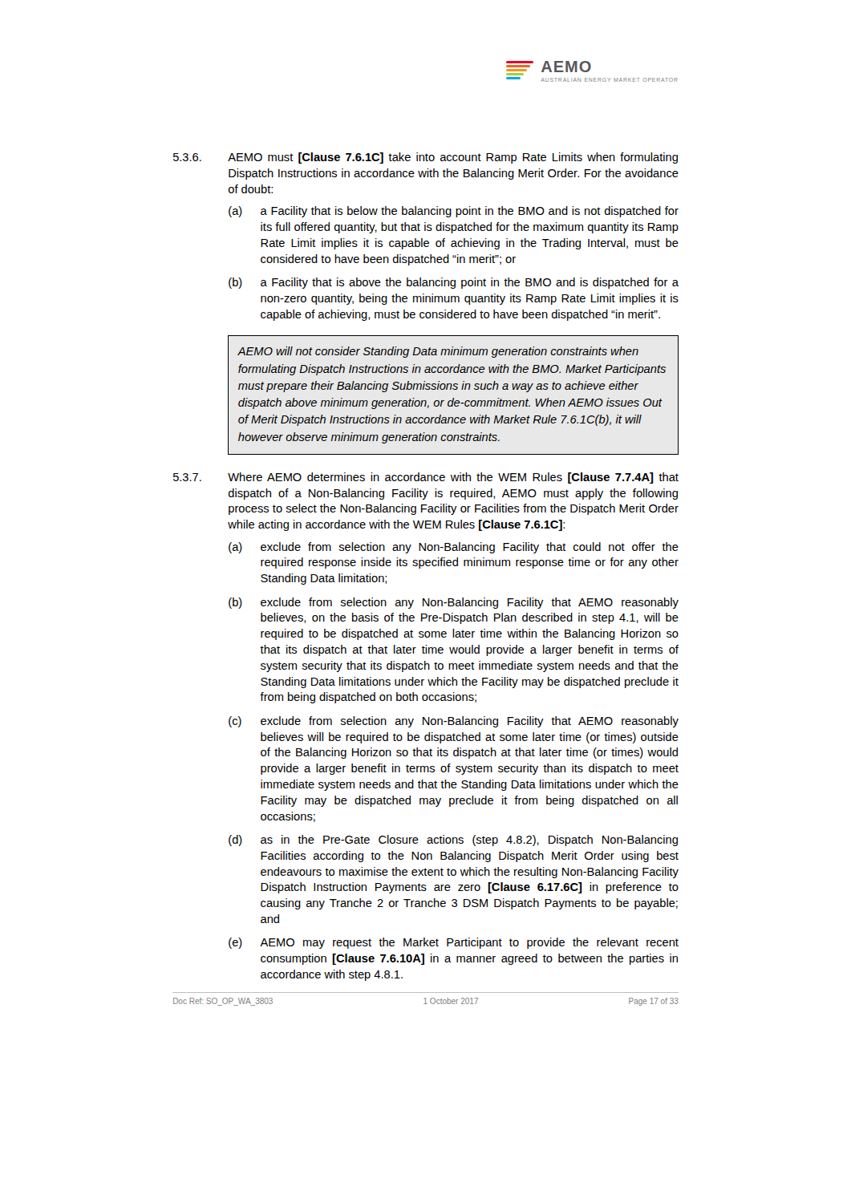AEMO
AUSTRALIAN ENERGY MARKET OPERATOR
5.3.6. AEMO must [Clause 7.6.1C] take into account Ramp Rate Limits when formulating Dispatch Instructions in accordance with the Balancing Merit Order. For the avoidance of doubt:
(a) a Facility that is below the balancing point in the BMO and is not dispatched for its full offered quantity, but that is dispatched for the maximum quantity its Ramp Rate Limit implies it is capable of achieving in the Trading Interval, must be considered to have been dispatched “in merit”; or
(b) a Facility that is above the balancing point in the BMO and is dispatched for a non-zero quantity, being the minimum quantity its Ramp Rate Limit implies it is capable of achieving, must be considered to have been dispatched “in merit”.
AEMO will not consider Standing Data minimum generation constraints when formulating Dispatch Instructions in accordance with the BMO. Market Participants must prepare their Balancing Submissions in such a way as to achieve either dispatch above minimum generation, or de-commitment. When AEMO issues Out of Merit Dispatch Instructions in accordance with Market Rule 7.6.1C(b), it will however observe minimum generation constraints.
5.3.7. Where AEMO determines in accordance with the WEM Rules [Clause 7.7.4A] that dispatch of a Non-Balancing Facility is required, AEMO must apply the following process to select the Non-Balancing Facility or Facilities from the Dispatch Merit Order while acting in accordance with the WEM Rules [Clause 7.6.1C]:
(a) exclude from selection any Non-Balancing Facility that could not offer the required response inside its specified minimum response time or for any other Standing Data limitation;
(b) exclude from selection any Non-Balancing Facility that AEMO reasonably believes, on the basis of the Pre-Dispatch Plan described in step 4.1, will be required to be dispatched at some later time within the Balancing Horizon so that its dispatch at that later time would provide a larger benefit in terms of system security that its dispatch to meet immediate system needs and that the Standing Data limitations under which the Facility may be dispatched preclude it from being dispatched on both occasions;
(c) exclude from selection any Non-Balancing Facility that AEMO reasonably believes will be required to be dispatched at some later time (or times) outside of the Balancing Horizon so that its dispatch at that later time (or times) would provide a larger benefit in terms of system security than its dispatch to meet immediate system needs and that the Standing Data limitations under which the Facility may be dispatched may preclude it from being dispatched on all occasions;
(d) as in the Pre-Gate Closure actions (step 4.8.2), Dispatch Non-Balancing Facilities according to the Non Balancing Dispatch Merit Order using best endeavours to maximise the extent to which the resulting Non-Balancing Facility Dispatch Instruction Payments are zero [Clause 6.17.6C] in preference to causing any Tranche 2 or Tranche 3 DSM Dispatch Payments to be payable; and
(e) AEMO may request the Market Participant to provide the relevant recent consumption [Clause 7.6.10A] in a manner agreed to between the parties in accordance with step 4.8.1.
Doc Ref: SO_OP_WA_3803 1 October 2017 Page 17 of 33